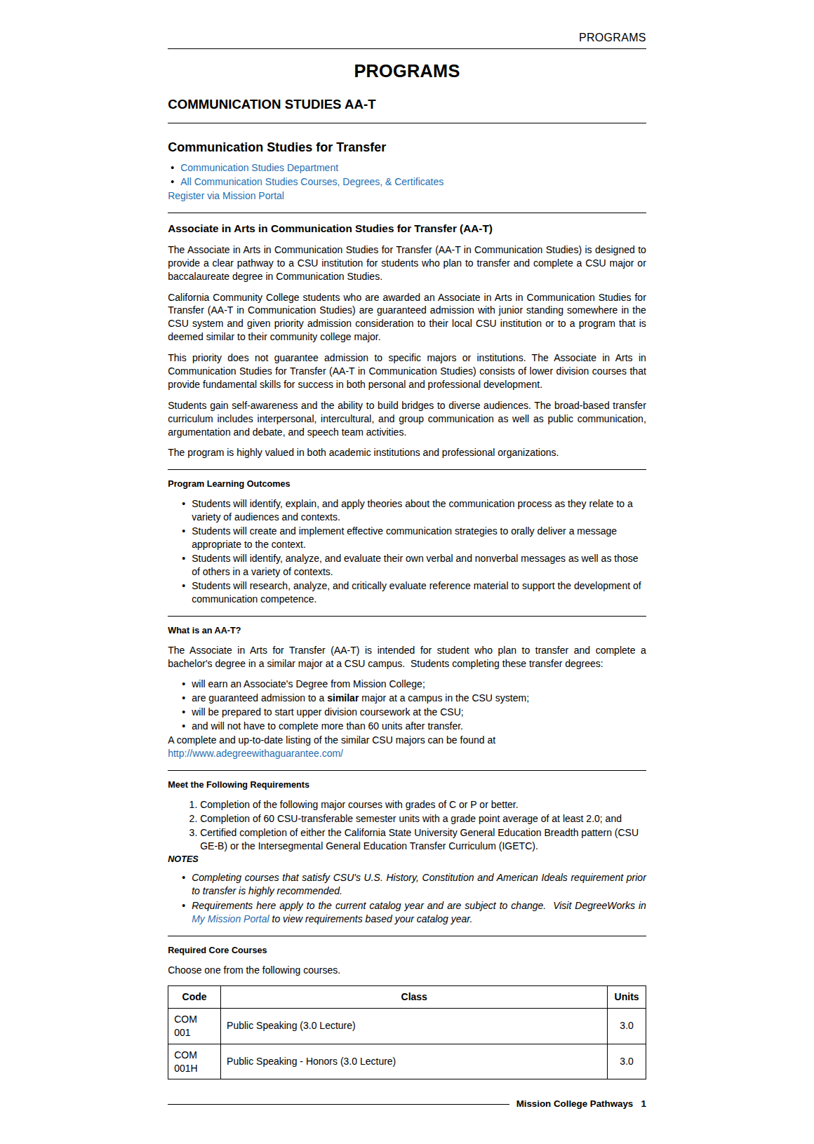PROGRAMS
PROGRAMS
COMMUNICATION STUDIES AA-T
Communication Studies for Transfer
Communication Studies Department
All Communication Studies Courses, Degrees, & Certificates
Register via Mission Portal
Associate in Arts in Communication Studies for Transfer (AA-T)
The Associate in Arts in Communication Studies for Transfer (AA-T in Communication Studies) is designed to provide a clear pathway to a CSU institution for students who plan to transfer and complete a CSU major or baccalaureate degree in Communication Studies.
California Community College students who are awarded an Associate in Arts in Communication Studies for Transfer (AA-T in Communication Studies) are guaranteed admission with junior standing somewhere in the CSU system and given priority admission consideration to their local CSU institution or to a program that is deemed similar to their community college major.
This priority does not guarantee admission to specific majors or institutions. The Associate in Arts in Communication Studies for Transfer (AA-T in Communication Studies) consists of lower division courses that provide fundamental skills for success in both personal and professional development.
Students gain self-awareness and the ability to build bridges to diverse audiences. The broad-based transfer curriculum includes interpersonal, intercultural, and group communication as well as public communication, argumentation and debate, and speech team activities.
The program is highly valued in both academic institutions and professional organizations.
Program Learning Outcomes
Students will identify, explain, and apply theories about the communication process as they relate to a variety of audiences and contexts.
Students will create and implement effective communication strategies to orally deliver a message appropriate to the context.
Students will identify, analyze, and evaluate their own verbal and nonverbal messages as well as those of others in a variety of contexts.
Students will research, analyze, and critically evaluate reference material to support the development of communication competence.
What is an AA-T?
The Associate in Arts for Transfer (AA-T) is intended for student who plan to transfer and complete a bachelor's degree in a similar major at a CSU campus. Students completing these transfer degrees:
will earn an Associate's Degree from Mission College;
are guaranteed admission to a similar major at a campus in the CSU system;
will be prepared to start upper division coursework at the CSU;
and will not have to complete more than 60 units after transfer.
A complete and up-to-date listing of the similar CSU majors can be found at
http://www.adegreewithaguarantee.com/
Meet the Following Requirements
Completion of the following major courses with grades of C or P or better.
Completion of 60 CSU-transferable semester units with a grade point average of at least 2.0; and
Certified completion of either the California State University General Education Breadth pattern (CSU GE-B) or the Intersegmental General Education Transfer Curriculum (IGETC).
NOTES
Completing courses that satisfy CSU's U.S. History, Constitution and American Ideals requirement prior to transfer is highly recommended.
Requirements here apply to the current catalog year and are subject to change. Visit DegreeWorks in My Mission Portal to view requirements based your catalog year.
Required Core Courses
Choose one from the following courses.
| Code | Class | Units |
| --- | --- | --- |
| COM 001 | Public Speaking (3.0 Lecture) | 3.0 |
| COM 001H | Public Speaking - Honors (3.0 Lecture) | 3.0 |
Mission College Pathways 1